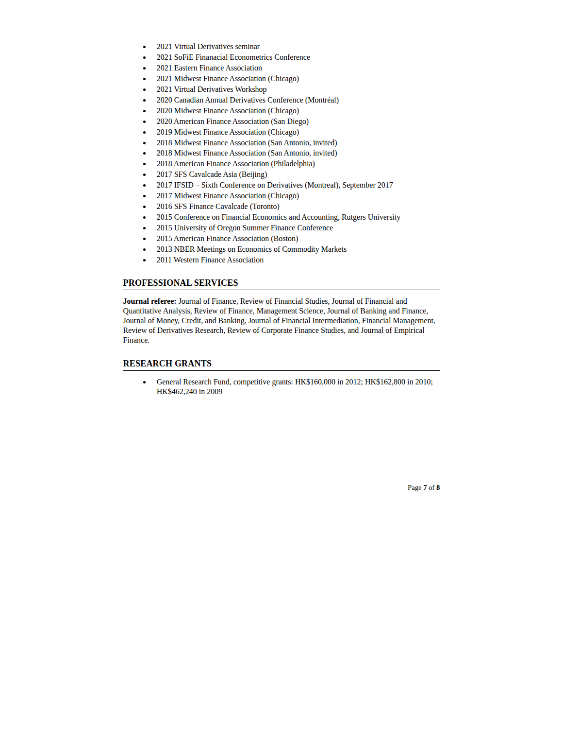2021 Virtual Derivatives seminar
2021 SoFiE Finanacial Econometrics Conference
2021 Eastern Finance Association
2021 Midwest Finance Association (Chicago)
2021 Virtual Derivatives Workshop
2020 Canadian Annual Derivatives Conference (Montréal)
2020 Midwest Finance Association (Chicago)
2020 American Finance Association (San Diego)
2019 Midwest Finance Association (Chicago)
2018 Midwest Finance Association (San Antonio, invited)
2018 Midwest Finance Association (San Antonio, invited)
2018 American Finance Association (Philadelphia)
2017 SFS Cavalcade Asia (Beijing)
2017 IFSID – Sixth Conference on Derivatives (Montreal), September 2017
2017 Midwest Finance Association (Chicago)
2016 SFS Finance Cavalcade (Toronto)
2015 Conference on Financial Economics and Accounting, Rutgers University
2015 University of Oregon Summer Finance Conference
2015 American Finance Association (Boston)
2013 NBER Meetings on Economics of Commodity Markets
2011 Western Finance Association
PROFESSIONAL SERVICES
Journal referee: Journal of Finance, Review of Financial Studies, Journal of Financial and Quantitative Analysis, Review of Finance, Management Science, Journal of Banking and Finance, Journal of Money, Credit, and Banking, Journal of Financial Intermediation, Financial Management, Review of Derivatives Research, Review of Corporate Finance Studies, and Journal of Empirical Finance.
RESEARCH GRANTS
General Research Fund, competitive grants: HK$160,000 in 2012; HK$162,800 in 2010; HK$462,240 in 2009
Page 7 of 8